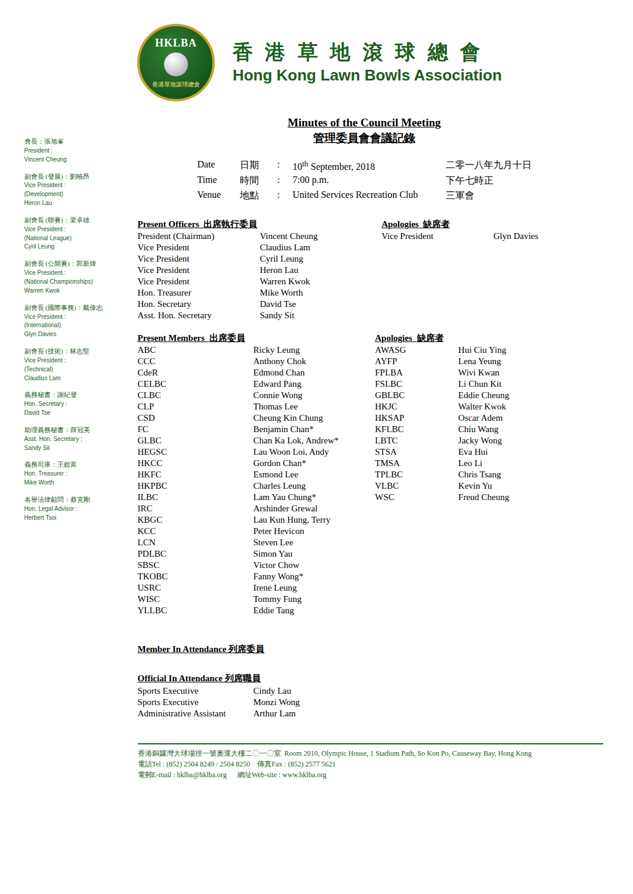HKLBA
香港草地滾球總會
香 港 草 地 滾 球 總 會
Hong Kong Lawn Bowls Association
會長：張旭峯
President :
Vincent Cheung
副會長 (發展)：劉曉昂
Vice President :
(Development)
Heron Lau
副會長 (聯賽)：梁卓雄
Vice President :
(National League)
Cyril Leung
副會長 (公開賽)：郭新煒
Vice President :
(National Championships)
Warren Kwok
副會長 (國際事務)：戴偉志
Vice President :
(International)
Glyn Davies
副會長 (技術)：林志堅
Vice President :
(Technical)
Claudius Lam
義務秘書：謝紀發
Hon. Secretary :
David Tse
助理義務秘書：薛冠美
Asst. Hon. Secretary ;
Sandy Sit
義務司庫：王銳富
Hon. Treasurer :
Mike Worth
名譽法律顧問：蔡克剛
Hon. Legal Advisor :
Herbert Tsoi
Minutes of the Council Meeting
管理委員會會議記錄
| Date | 日期 | : | 10 th September, 2018 | 二零一八年九月十日 |
| Time | 時間 | : | 7:00 p.m. | 下午七時正 |
| Venue | 地點 | : | United Services Recreation Club | 三軍會 |
| Present Officers 出席執行委員 | | Apologies 缺席者 |
| President (Chairman) | Vincent Cheung | Vice President | Glyn Davies |
| Vice President | Claudius Lam | | |
| Vice President | Cyril Leung | | |
| Vice President | Heron Lau | | |
| Vice President | Warren Kwok | | |
| Hon. Treasurer | Mike Worth | | |
| Hon. Secretary | David Tse | | |
| Asst. Hon. Secretary | Sandy Sit | | |
| Present Members 出席委員 | | Apologies 缺席者 |
| ABC | Ricky Leung | AWASG | Hui Ciu Ying |
| CCC | Anthony Chok | AYFP | Lena Yeung |
| CdeR | Edmond Chan | FPLBA | Wivi Kwan |
| CELBC | Edward Pang | FSLBC | Li Chun Kit |
| CLBC | Connie Wong | GBLBC | Eddie Cheung |
| CLP | Thomas Lee | HKJC | Walter Kwok |
| CSD | Cheung Kin Chung | HKSAP | Oscar Adem |
| FC | Benjamin Chan* | KFLBC | Chiu Wang |
| GLBC | Chan Ka Lok, Andrew* | LBTC | Jacky Wong |
| HEGSC | Lau Woon Loi, Andy | STSA | Eva Hui |
| HKCC | Gordon Chan* | TMSA | Leo Li |
| HKFC | Esmond Lee | TPLBC | Chris Tsang |
| HKPBC | Charles Leung | VLBC | Kevin Yu |
| ILBC | Lam Yau Chung* | WSC | Freud Cheung |
| IRC | Arshinder Grewal | | |
| KBGC | Lau Kun Hung, Terry | | |
| KCC | Peter Hevicon | | |
| LCN | Steven Lee | | |
| PDLBC | Simon Yau | | |
| SBSC | Victor Chow | | |
| TKOBC | Fanny Wong* | | |
| USRC | Irene Leung | | |
| WISC | Tommy Fung | | |
| YLLBC | Eddie Tang | | |
Member In Attendance 列席委員
Official In Attendance 列席職員
| Sports Executive | Cindy Lau | | |
| Sports Executive | Monzi Wong | | |
| Administrative Assistant | Arthur Lam | | |
香港銅鑼灣大球場徑一號奧運大樓二〇一〇室 Room 2010, Olympic House, 1 Stadium Path, So Kon Po, Causeway Bay, Hong Kong 電話Tel : (852) 2504 8249 / 2504 8250 傳真Fax : (852) 2577 5621 電郵E-mail : hklba@hklba.org 網址Web-site : www.hklba.org